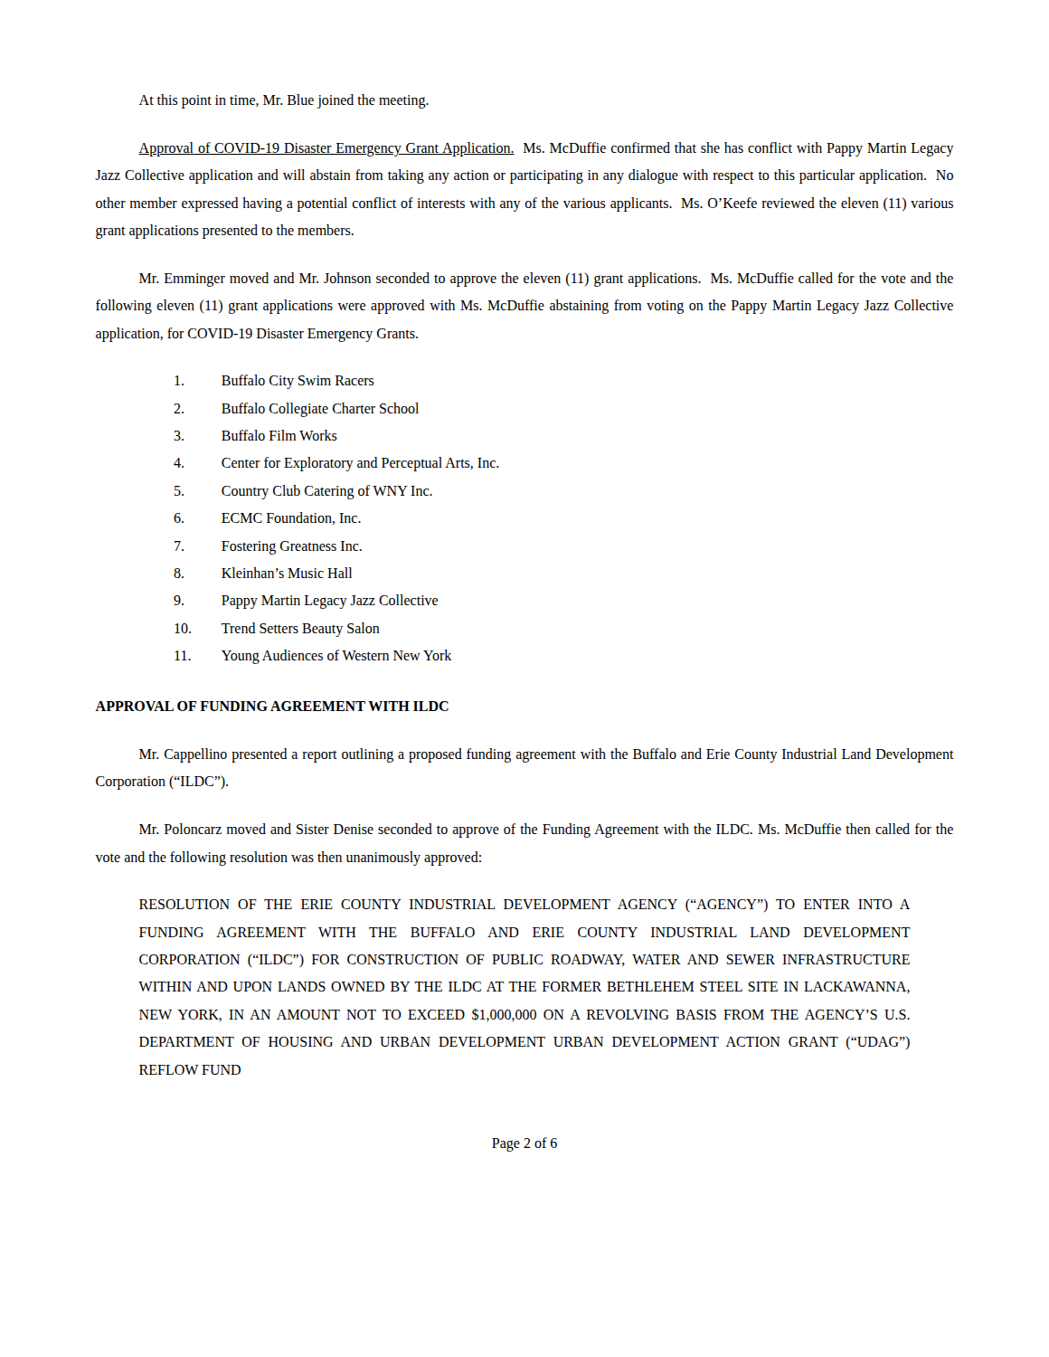At this point in time, Mr. Blue joined the meeting.
Approval of COVID-19 Disaster Emergency Grant Application. Ms. McDuffie confirmed that she has conflict with Pappy Martin Legacy Jazz Collective application and will abstain from taking any action or participating in any dialogue with respect to this particular application. No other member expressed having a potential conflict of interests with any of the various applicants. Ms. O’Keefe reviewed the eleven (11) various grant applications presented to the members.
Mr. Emminger moved and Mr. Johnson seconded to approve the eleven (11) grant applications. Ms. McDuffie called for the vote and the following eleven (11) grant applications were approved with Ms. McDuffie abstaining from voting on the Pappy Martin Legacy Jazz Collective application, for COVID-19 Disaster Emergency Grants.
1. Buffalo City Swim Racers
2. Buffalo Collegiate Charter School
3. Buffalo Film Works
4. Center for Exploratory and Perceptual Arts, Inc.
5. Country Club Catering of WNY Inc.
6. ECMC Foundation, Inc.
7. Fostering Greatness Inc.
8. Kleinhan’s Music Hall
9. Pappy Martin Legacy Jazz Collective
10. Trend Setters Beauty Salon
11. Young Audiences of Western New York
Approval of Funding Agreement with ILDC
Mr. Cappellino presented a report outlining a proposed funding agreement with the Buffalo and Erie County Industrial Land Development Corporation (“ILDC”).
Mr. Poloncarz moved and Sister Denise seconded to approve of the Funding Agreement with the ILDC. Ms. McDuffie then called for the vote and the following resolution was then unanimously approved:
RESOLUTION OF THE ERIE COUNTY INDUSTRIAL DEVELOPMENT AGENCY (“AGENCY”) TO ENTER INTO A FUNDING AGREEMENT WITH THE BUFFALO AND ERIE COUNTY INDUSTRIAL LAND DEVELOPMENT CORPORATION (“ILDC”) FOR CONSTRUCTION OF PUBLIC ROADWAY, WATER AND SEWER INFRASTRUCTURE WITHIN AND UPON LANDS OWNED BY THE ILDC AT THE FORMER BETHLEHEM STEEL SITE IN LACKAWANNA, NEW YORK, IN AN AMOUNT NOT TO EXCEED $1,000,000 ON A REVOLVING BASIS FROM THE AGENCY’S U.S. DEPARTMENT OF HOUSING AND URBAN DEVELOPMENT URBAN DEVELOPMENT ACTION GRANT (“UDAG”) REFLOW FUND
Page 2 of 6